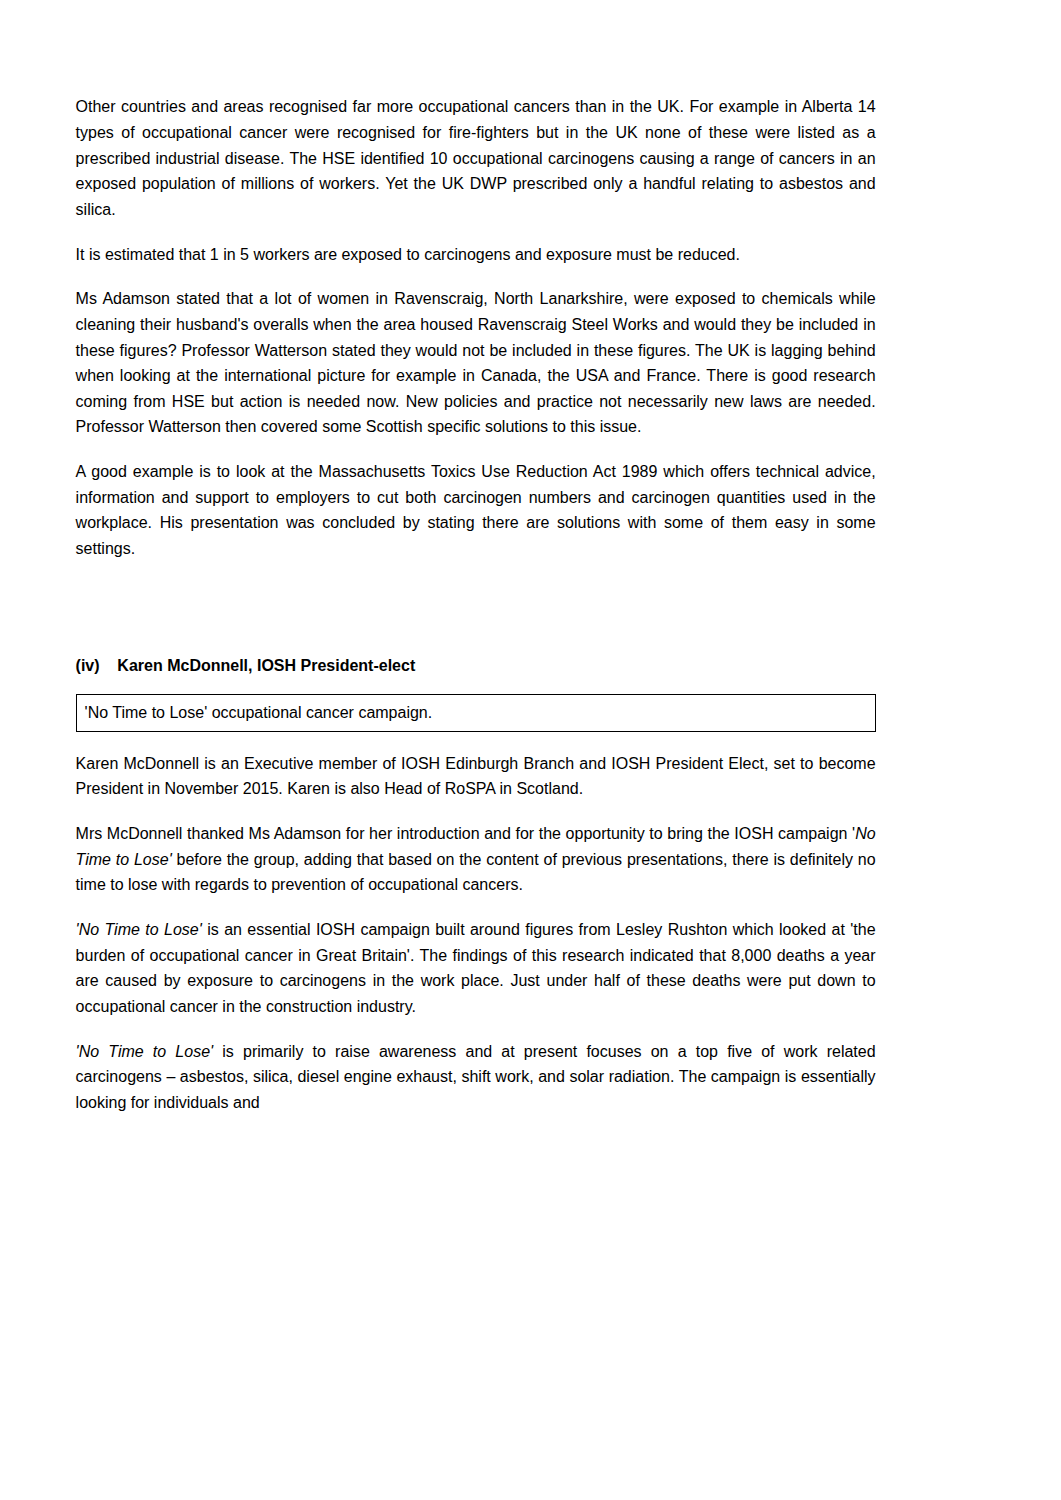Other countries and areas recognised far more occupational cancers than in the UK. For example in Alberta 14 types of occupational cancer were recognised for fire-fighters but in the UK none of these were listed as a prescribed industrial disease. The HSE identified 10 occupational carcinogens causing a range of cancers in an exposed population of millions of workers. Yet the UK DWP prescribed only a handful relating to asbestos and silica.
It is estimated that 1 in 5 workers are exposed to carcinogens and exposure must be reduced.
Ms Adamson stated that a lot of women in Ravenscraig, North Lanarkshire, were exposed to chemicals while cleaning their husband's overalls when the area housed Ravenscraig Steel Works and would they be included in these figures? Professor Watterson stated they would not be included in these figures. The UK is lagging behind when looking at the international picture for example in Canada, the USA and France. There is good research coming from HSE but action is needed now. New policies and practice not necessarily new laws are needed. Professor Watterson then covered some Scottish specific solutions to this issue.
A good example is to look at the Massachusetts Toxics Use Reduction Act 1989 which offers technical advice, information and support to employers to cut both carcinogen numbers and carcinogen quantities used in the workplace. His presentation was concluded by stating there are solutions with some of them easy in some settings.
(iv) Karen McDonnell, IOSH President-elect
'No Time to Lose' occupational cancer campaign.
Karen McDonnell is an Executive member of IOSH Edinburgh Branch and IOSH President Elect, set to become President in November 2015. Karen is also Head of RoSPA in Scotland.
Mrs McDonnell thanked Ms Adamson for her introduction and for the opportunity to bring the IOSH campaign 'No Time to Lose' before the group, adding that based on the content of previous presentations, there is definitely no time to lose with regards to prevention of occupational cancers.
'No Time to Lose' is an essential IOSH campaign built around figures from Lesley Rushton which looked at 'the burden of occupational cancer in Great Britain'. The findings of this research indicated that 8,000 deaths a year are caused by exposure to carcinogens in the work place. Just under half of these deaths were put down to occupational cancer in the construction industry.
'No Time to Lose' is primarily to raise awareness and at present focuses on a top five of work related carcinogens – asbestos, silica, diesel engine exhaust, shift work, and solar radiation. The campaign is essentially looking for individuals and